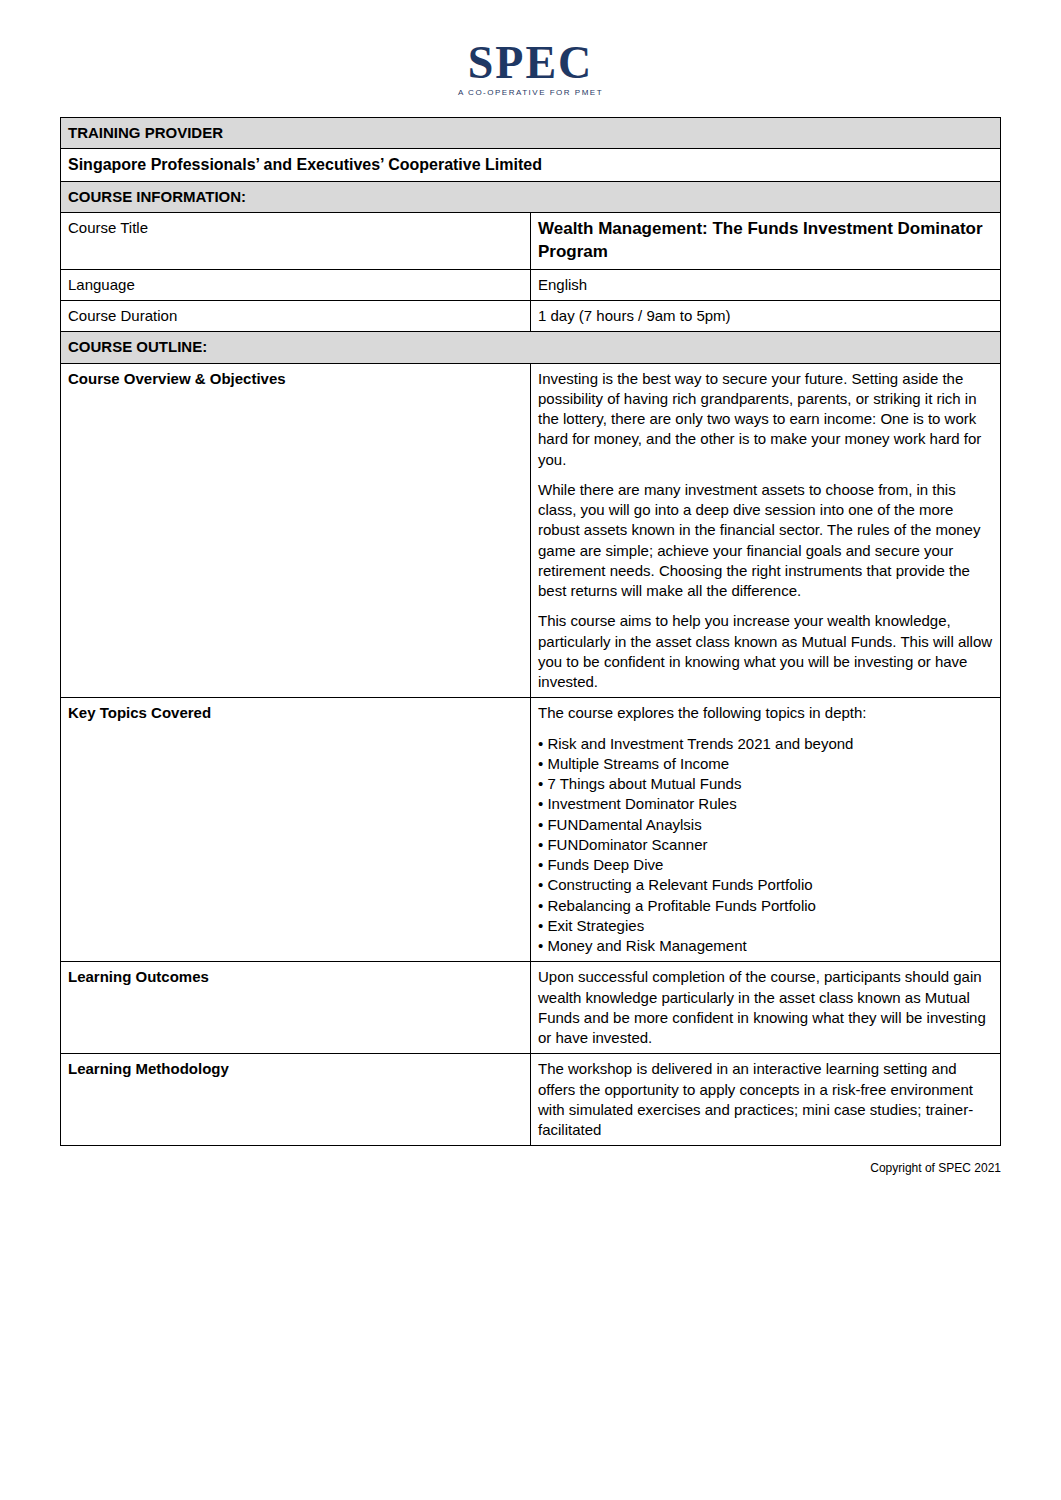SPEC
A CO-OPERATIVE FOR PMET
| TRAINING PROVIDER |
| Singapore Professionals’ and Executives’ Cooperative Limited |
| COURSE INFORMATION: |
| Course Title | Wealth Management: The Funds Investment Dominator Program |
| Language | English |
| Course Duration | 1 day (7 hours / 9am to 5pm) |
| COURSE OUTLINE: |
| Course Overview & Objectives | Investing is the best way to secure your future. Setting aside the possibility of having rich grandparents, parents, or striking it rich in the lottery, there are only two ways to earn income: One is to work hard for money, and the other is to make your money work hard for you. While there are many investment assets to choose from, in this class, you will go into a deep dive session into one of the more robust assets known in the financial sector. The rules of the money game are simple; achieve your financial goals and secure your retirement needs. Choosing the right instruments that provide the best returns will make all the difference. This course aims to help you increase your wealth knowledge, particularly in the asset class known as Mutual Funds. This will allow you to be confident in knowing what you will be investing or have invested. |
| Key Topics Covered | The course explores the following topics in depth: Risk and Investment Trends 2021 and beyond Multiple Streams of Income 7 Things about Mutual Funds Investment Dominator Rules FUNDamental Anaylsis FUNDominator Scanner Funds Deep Dive Constructing a Relevant Funds Portfolio Rebalancing a Profitable Funds Portfolio Exit Strategies Money and Risk Management |
| Learning Outcomes | Upon successful completion of the course, participants should gain wealth knowledge particularly in the asset class known as Mutual Funds and be more confident in knowing what they will be investing or have invested. |
| Learning Methodology | The workshop is delivered in an interactive learning setting and offers the opportunity to apply concepts in a risk-free environment with simulated exercises and practices; mini case studies; trainer-facilitated |
Copyright of SPEC 2021